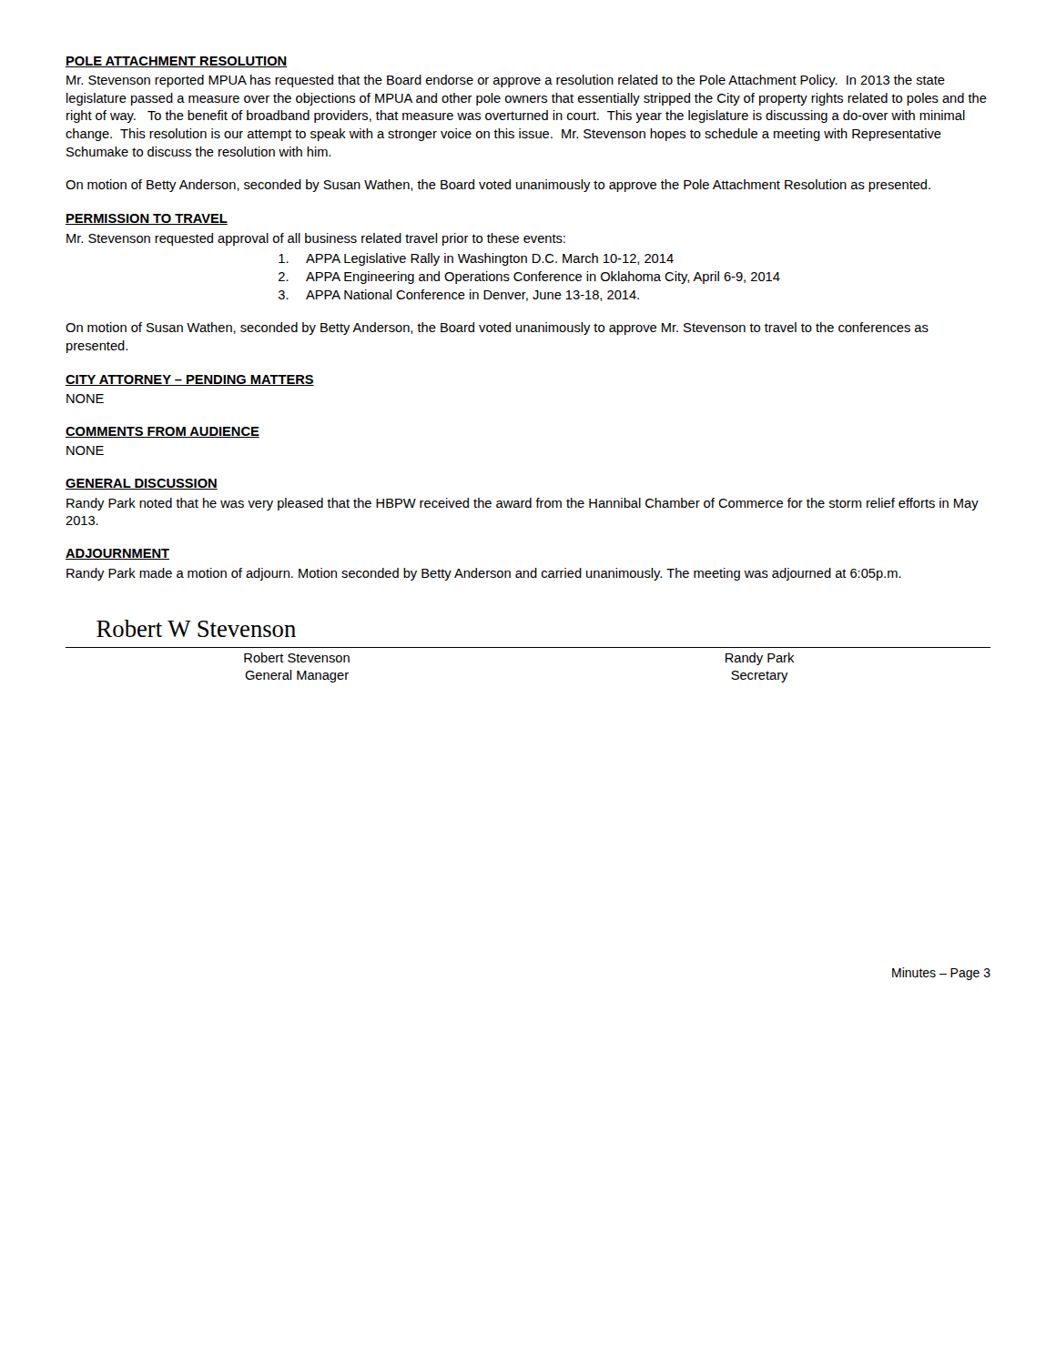Pole Attachment Resolution
Mr. Stevenson reported MPUA has requested that the Board endorse or approve a resolution related to the Pole Attachment Policy. In 2013 the state legislature passed a measure over the objections of MPUA and other pole owners that essentially stripped the City of property rights related to poles and the right of way. To the benefit of broadband providers, that measure was overturned in court. This year the legislature is discussing a do-over with minimal change. This resolution is our attempt to speak with a stronger voice on this issue. Mr. Stevenson hopes to schedule a meeting with Representative Schumake to discuss the resolution with him.
On motion of Betty Anderson, seconded by Susan Wathen, the Board voted unanimously to approve the Pole Attachment Resolution as presented.
Permission to Travel
Mr. Stevenson requested approval of all business related travel prior to these events:
APPA Legislative Rally in Washington D.C. March 10-12, 2014
APPA Engineering and Operations Conference in Oklahoma City, April 6-9, 2014
APPA National Conference in Denver, June 13-18, 2014.
On motion of Susan Wathen, seconded by Betty Anderson, the Board voted unanimously to approve Mr. Stevenson to travel to the conferences as presented.
City Attorney – Pending Matters
NONE
Comments from Audience
NONE
General Discussion
Randy Park noted that he was very pleased that the HBPW received the award from the Hannibal Chamber of Commerce for the storm relief efforts in May 2013.
Adjournment
Randy Park made a motion of adjourn. Motion seconded by Betty Anderson and carried unanimously. The meeting was adjourned at 6:05p.m.
| Robert W Stevenson Robert Stevenson General Manager | Randy Park Secretary |
Minutes – Page 3